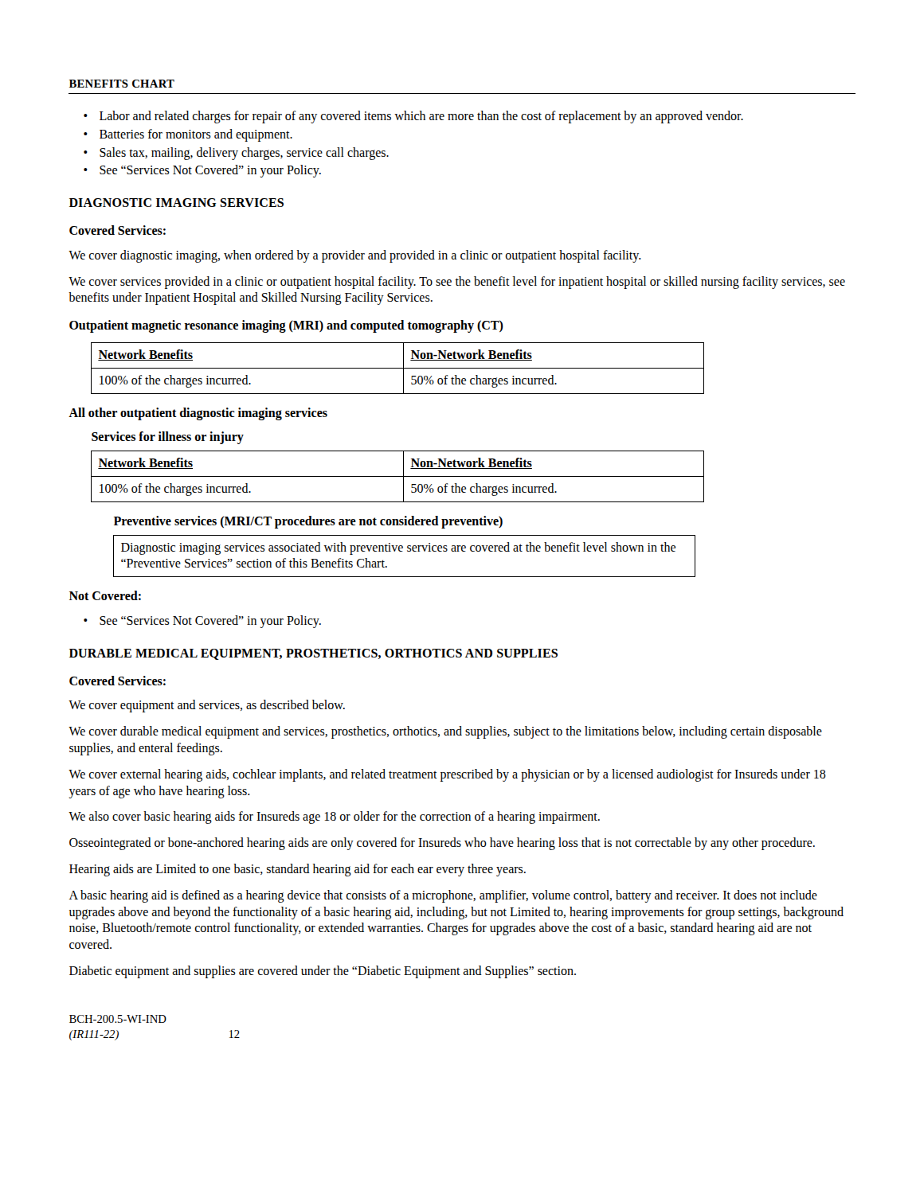BENEFITS CHART
Labor and related charges for repair of any covered items which are more than the cost of replacement by an approved vendor.
Batteries for monitors and equipment.
Sales tax, mailing, delivery charges, service call charges.
See “Services Not Covered” in your Policy.
DIAGNOSTIC IMAGING SERVICES
Covered Services:
We cover diagnostic imaging, when ordered by a provider and provided in a clinic or outpatient hospital facility.
We cover services provided in a clinic or outpatient hospital facility. To see the benefit level for inpatient hospital or skilled nursing facility services, see benefits under Inpatient Hospital and Skilled Nursing Facility Services.
Outpatient magnetic resonance imaging (MRI) and computed tomography (CT)
| Network Benefits | Non-Network Benefits |
| --- | --- |
| 100% of the charges incurred. | 50% of the charges incurred. |
All other outpatient diagnostic imaging services
Services for illness or injury
| Network Benefits | Non-Network Benefits |
| --- | --- |
| 100% of the charges incurred. | 50% of the charges incurred. |
Preventive services (MRI/CT procedures are not considered preventive)
| Diagnostic imaging services associated with preventive services are covered at the benefit level shown in the “Preventive Services” section of this Benefits Chart. |
Not Covered:
See “Services Not Covered” in your Policy.
DURABLE MEDICAL EQUIPMENT, PROSTHETICS, ORTHOTICS AND SUPPLIES
Covered Services:
We cover equipment and services, as described below.
We cover durable medical equipment and services, prosthetics, orthotics, and supplies, subject to the limitations below, including certain disposable supplies, and enteral feedings.
We cover external hearing aids, cochlear implants, and related treatment prescribed by a physician or by a licensed audiologist for Insureds under 18 years of age who have hearing loss.
We also cover basic hearing aids for Insureds age 18 or older for the correction of a hearing impairment.
Osseointegrated or bone-anchored hearing aids are only covered for Insureds who have hearing loss that is not correctable by any other procedure.
Hearing aids are Limited to one basic, standard hearing aid for each ear every three years.
A basic hearing aid is defined as a hearing device that consists of a microphone, amplifier, volume control, battery and receiver. It does not include upgrades above and beyond the functionality of a basic hearing aid, including, but not Limited to, hearing improvements for group settings, background noise, Bluetooth/remote control functionality, or extended warranties. Charges for upgrades above the cost of a basic, standard hearing aid are not covered.
Diabetic equipment and supplies are covered under the “Diabetic Equipment and Supplies” section.
BCH-200.5-WI-IND
(IR111-22) 12